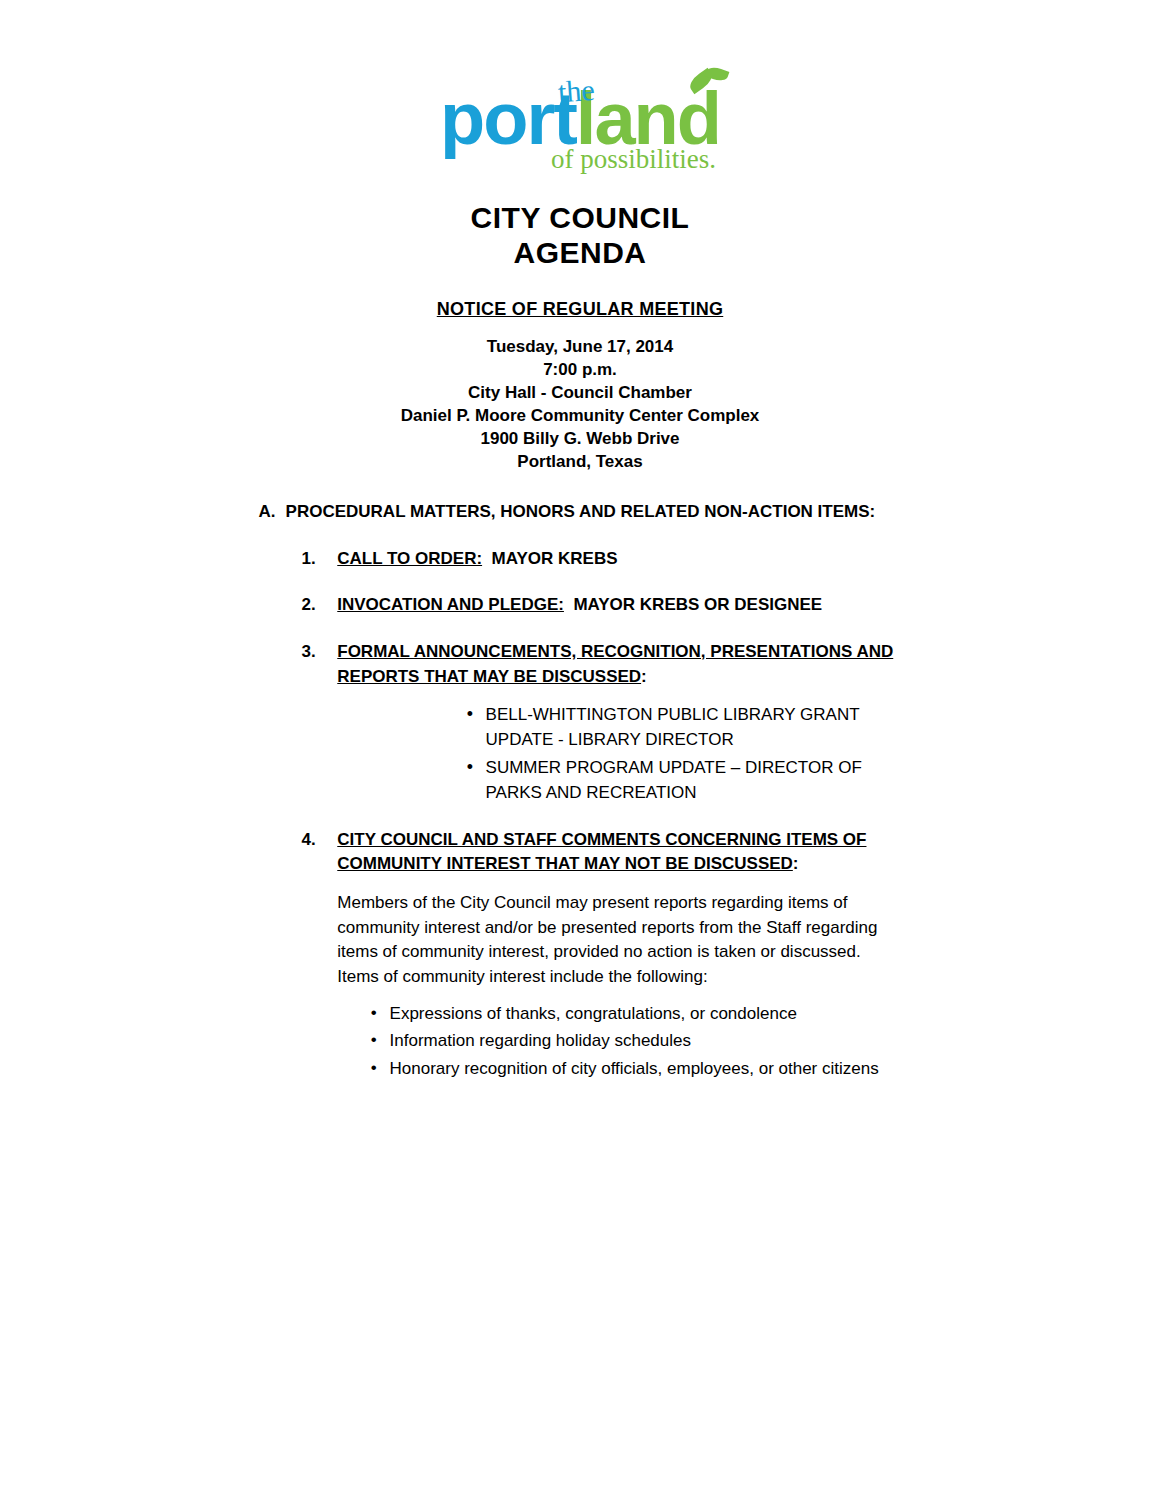the
port land
of possibilities.
CITY COUNCILAGENDA
NOTICE OF REGULAR MEETING
Tuesday, June 17, 2014
7:00 p.m.
City Hall - Council Chamber
Daniel P. Moore Community Center Complex
1900 Billy G. Webb Drive
Portland, Texas
A. PROCEDURAL MATTERS, HONORS AND RELATED NON-ACTION ITEMS:
Call to Order: Mayor Krebs
Invocation and Pledge: Mayor Krebs or Designee
Formal Announcements, Recognition, Presentations and Reports that may be discussed:
Bell-Whittington Public Library Grant Update - Library Director
Summer Program Update – Director of Parks and Recreation
City Council and Staff Comments Concerning Items of Community Interest that may not be discussed:
Members of the City Council may present reports regarding items of community interest and/or be presented reports from the Staff regarding items of community interest, provided no action is taken or discussed. Items of community interest include the following:
Expressions of thanks, congratulations, or condolence
Information regarding holiday schedules
Honorary recognition of city officials, employees, or other citizens